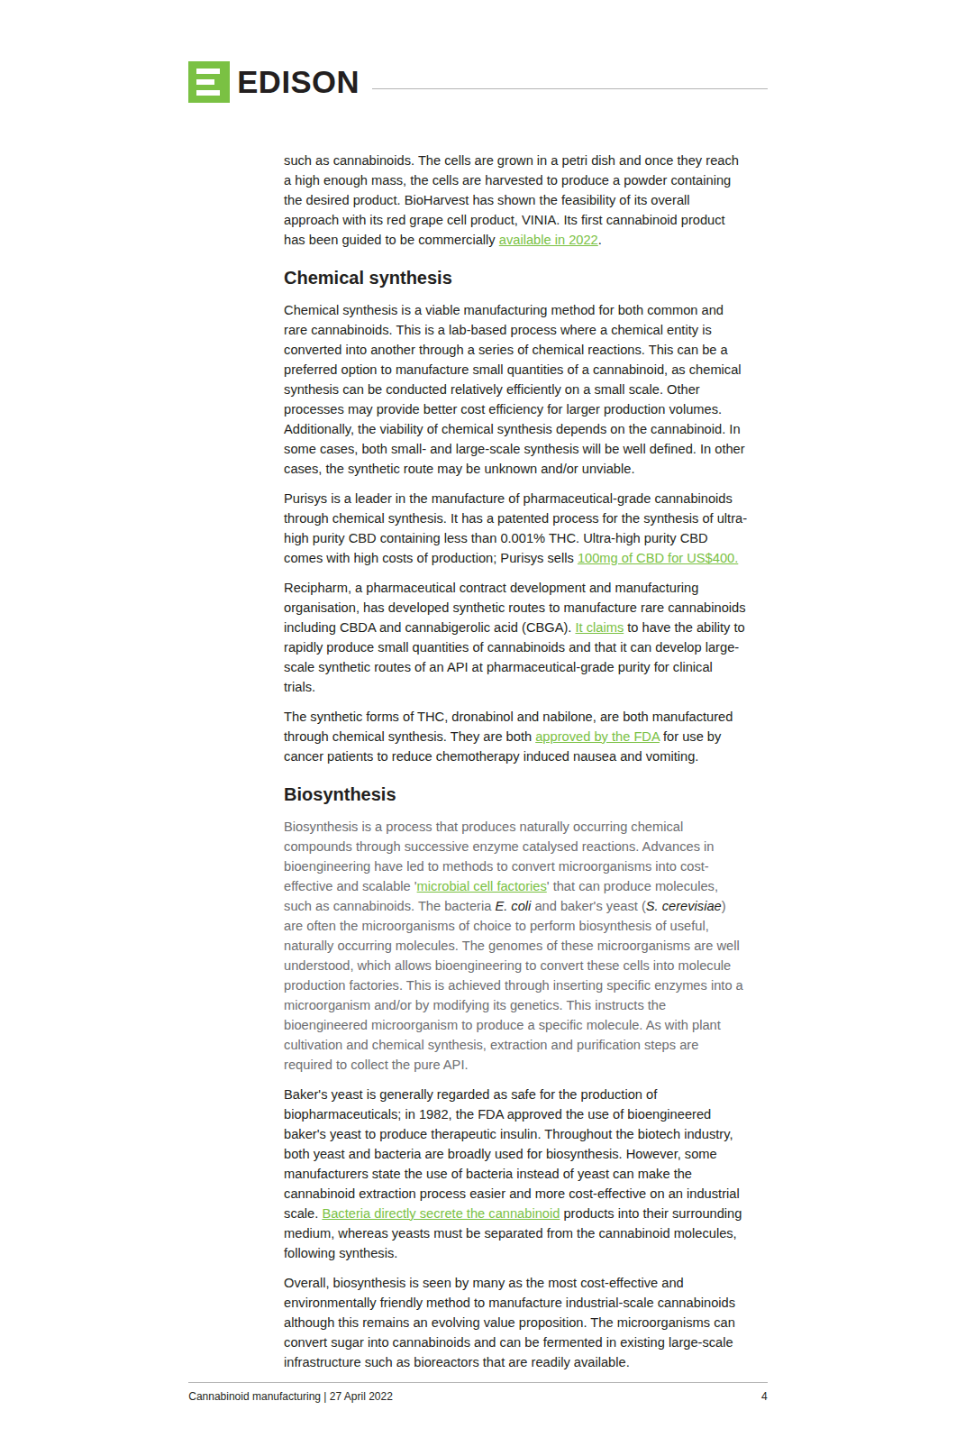EDISON
such as cannabinoids. The cells are grown in a petri dish and once they reach a high enough mass, the cells are harvested to produce a powder containing the desired product. BioHarvest has shown the feasibility of its overall approach with its red grape cell product, VINIA. Its first cannabinoid product has been guided to be commercially available in 2022.
Chemical synthesis
Chemical synthesis is a viable manufacturing method for both common and rare cannabinoids. This is a lab-based process where a chemical entity is converted into another through a series of chemical reactions. This can be a preferred option to manufacture small quantities of a cannabinoid, as chemical synthesis can be conducted relatively efficiently on a small scale. Other processes may provide better cost efficiency for larger production volumes. Additionally, the viability of chemical synthesis depends on the cannabinoid. In some cases, both small- and large-scale synthesis will be well defined. In other cases, the synthetic route may be unknown and/or unviable.
Purisys is a leader in the manufacture of pharmaceutical-grade cannabinoids through chemical synthesis. It has a patented process for the synthesis of ultra-high purity CBD containing less than 0.001% THC. Ultra-high purity CBD comes with high costs of production; Purisys sells 100mg of CBD for US$400.
Recipharm, a pharmaceutical contract development and manufacturing organisation, has developed synthetic routes to manufacture rare cannabinoids including CBDA and cannabigerolic acid (CBGA). It claims to have the ability to rapidly produce small quantities of cannabinoids and that it can develop large-scale synthetic routes of an API at pharmaceutical-grade purity for clinical trials.
The synthetic forms of THC, dronabinol and nabilone, are both manufactured through chemical synthesis. They are both approved by the FDA for use by cancer patients to reduce chemotherapy induced nausea and vomiting.
Biosynthesis
Biosynthesis is a process that produces naturally occurring chemical compounds through successive enzyme catalysed reactions. Advances in bioengineering have led to methods to convert microorganisms into cost-effective and scalable 'microbial cell factories' that can produce molecules, such as cannabinoids. The bacteria E. coli and baker's yeast (S. cerevisiae) are often the microorganisms of choice to perform biosynthesis of useful, naturally occurring molecules. The genomes of these microorganisms are well understood, which allows bioengineering to convert these cells into molecule production factories. This is achieved through inserting specific enzymes into a microorganism and/or by modifying its genetics. This instructs the bioengineered microorganism to produce a specific molecule. As with plant cultivation and chemical synthesis, extraction and purification steps are required to collect the pure API.
Baker's yeast is generally regarded as safe for the production of biopharmaceuticals; in 1982, the FDA approved the use of bioengineered baker's yeast to produce therapeutic insulin. Throughout the biotech industry, both yeast and bacteria are broadly used for biosynthesis. However, some manufacturers state the use of bacteria instead of yeast can make the cannabinoid extraction process easier and more cost-effective on an industrial scale. Bacteria directly secrete the cannabinoid products into their surrounding medium, whereas yeasts must be separated from the cannabinoid molecules, following synthesis.
Overall, biosynthesis is seen by many as the most cost-effective and environmentally friendly method to manufacture industrial-scale cannabinoids although this remains an evolving value proposition. The microorganisms can convert sugar into cannabinoids and can be fermented in existing large-scale infrastructure such as bioreactors that are readily available.
Cannabinoid manufacturing | 27 April 2022 4